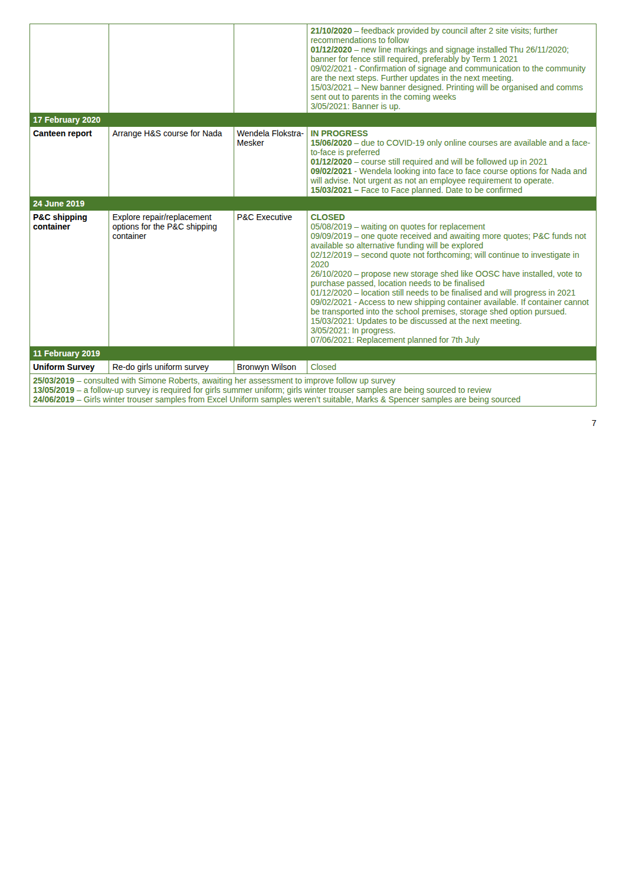| | | | 21/10/2020 – feedback provided by council after 2 site visits; further recommendations to follow 01/12/2020 – new line markings and signage installed Thu 26/11/2020; banner for fence still required, preferably by Term 1 2021 09/02/2021 - Confirmation of signage and communication to the community are the next steps. Further updates in the next meeting. 15/03/2021 – New banner designed. Printing will be organised and comms sent out to parents in the coming weeks 3/05/2021: Banner is up. |
| 17 February 2020 | | | |
| Canteen report | Arrange H&S course for Nada | Wendela Flokstra-Mesker | IN PROGRESS 15/06/2020 – due to COVID-19 only online courses are available and a face-to-face is preferred 01/12/2020 – course still required and will be followed up in 2021 09/02/2021 - Wendela looking into face to face course options for Nada and will advise. Not urgent as not an employee requirement to operate. 15/03/2021 – Face to Face planned. Date to be confirmed |
| 24 June 2019 | | | |
| P&C shipping container | Explore repair/replacement options for the P&C shipping container | P&C Executive | CLOSED 05/08/2019 – waiting on quotes for replacement 09/09/2019 – one quote received and awaiting more quotes; P&C funds not available so alternative funding will be explored 02/12/2019 – second quote not forthcoming; will continue to investigate in 2020 26/10/2020 – propose new storage shed like OOSC have installed, vote to purchase passed, location needs to be finalised 01/12/2020 – location still needs to be finalised and will progress in 2021 09/02/2021 - Access to new shipping container available. If container cannot be transported into the school premises, storage shed option pursued. 15/03/2021: Updates to be discussed at the next meeting. 3/05/2021: In progress. 07/06/2021: Replacement planned for 7th July |
| 11 February 2019 | | | |
| Uniform Survey | Re-do girls uniform survey | Bronwyn Wilson | Closed |
| 25/03/2019 – consulted with Simone Roberts, awaiting her assessment to improve follow up survey 13/05/2019 – a follow-up survey is required for girls summer uniform; girls winter trouser samples are being sourced to review 24/06/2019 – Girls winter trouser samples from Excel Uniform samples weren’t suitable, Marks & Spencer samples are being sourced |
7